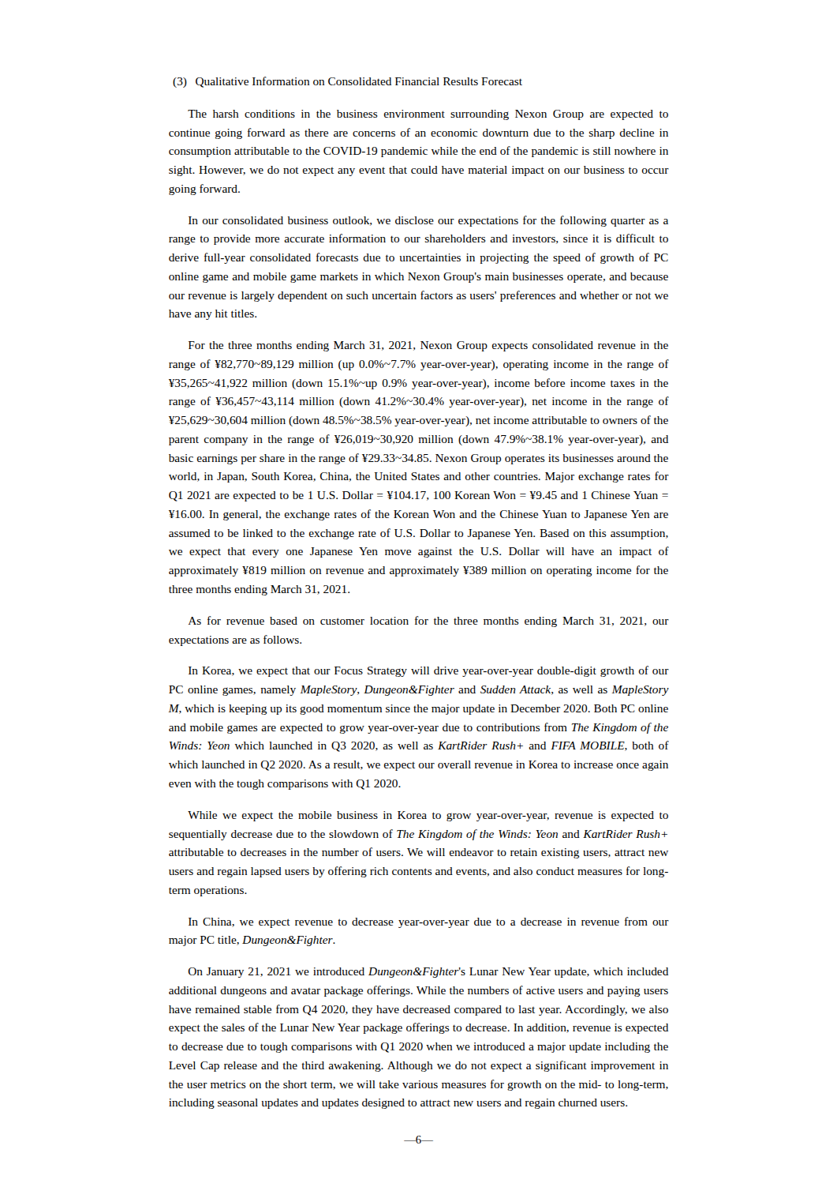(3) Qualitative Information on Consolidated Financial Results Forecast
The harsh conditions in the business environment surrounding Nexon Group are expected to continue going forward as there are concerns of an economic downturn due to the sharp decline in consumption attributable to the COVID-19 pandemic while the end of the pandemic is still nowhere in sight. However, we do not expect any event that could have material impact on our business to occur going forward.
In our consolidated business outlook, we disclose our expectations for the following quarter as a range to provide more accurate information to our shareholders and investors, since it is difficult to derive full-year consolidated forecasts due to uncertainties in projecting the speed of growth of PC online game and mobile game markets in which Nexon Group's main businesses operate, and because our revenue is largely dependent on such uncertain factors as users' preferences and whether or not we have any hit titles.
For the three months ending March 31, 2021, Nexon Group expects consolidated revenue in the range of ¥82,770~89,129 million (up 0.0%~7.7% year-over-year), operating income in the range of ¥35,265~41,922 million (down 15.1%~up 0.9% year-over-year), income before income taxes in the range of ¥36,457~43,114 million (down 41.2%~30.4% year-over-year), net income in the range of ¥25,629~30,604 million (down 48.5%~38.5% year-over-year), net income attributable to owners of the parent company in the range of ¥26,019~30,920 million (down 47.9%~38.1% year-over-year), and basic earnings per share in the range of ¥29.33~34.85. Nexon Group operates its businesses around the world, in Japan, South Korea, China, the United States and other countries. Major exchange rates for Q1 2021 are expected to be 1 U.S. Dollar = ¥104.17, 100 Korean Won = ¥9.45 and 1 Chinese Yuan = ¥16.00. In general, the exchange rates of the Korean Won and the Chinese Yuan to Japanese Yen are assumed to be linked to the exchange rate of U.S. Dollar to Japanese Yen. Based on this assumption, we expect that every one Japanese Yen move against the U.S. Dollar will have an impact of approximately ¥819 million on revenue and approximately ¥389 million on operating income for the three months ending March 31, 2021.
As for revenue based on customer location for the three months ending March 31, 2021, our expectations are as follows.
In Korea, we expect that our Focus Strategy will drive year-over-year double-digit growth of our PC online games, namely MapleStory, Dungeon&Fighter and Sudden Attack, as well as MapleStory M, which is keeping up its good momentum since the major update in December 2020. Both PC online and mobile games are expected to grow year-over-year due to contributions from The Kingdom of the Winds: Yeon which launched in Q3 2020, as well as KartRider Rush+ and FIFA MOBILE, both of which launched in Q2 2020. As a result, we expect our overall revenue in Korea to increase once again even with the tough comparisons with Q1 2020.
While we expect the mobile business in Korea to grow year-over-year, revenue is expected to sequentially decrease due to the slowdown of The Kingdom of the Winds: Yeon and KartRider Rush+ attributable to decreases in the number of users. We will endeavor to retain existing users, attract new users and regain lapsed users by offering rich contents and events, and also conduct measures for long-term operations.
In China, we expect revenue to decrease year-over-year due to a decrease in revenue from our major PC title, Dungeon&Fighter.
On January 21, 2021 we introduced Dungeon&Fighter's Lunar New Year update, which included additional dungeons and avatar package offerings. While the numbers of active users and paying users have remained stable from Q4 2020, they have decreased compared to last year. Accordingly, we also expect the sales of the Lunar New Year package offerings to decrease. In addition, revenue is expected to decrease due to tough comparisons with Q1 2020 when we introduced a major update including the Level Cap release and the third awakening. Although we do not expect a significant improvement in the user metrics on the short term, we will take various measures for growth on the mid- to long-term, including seasonal updates and updates designed to attract new users and regain churned users.
―6―